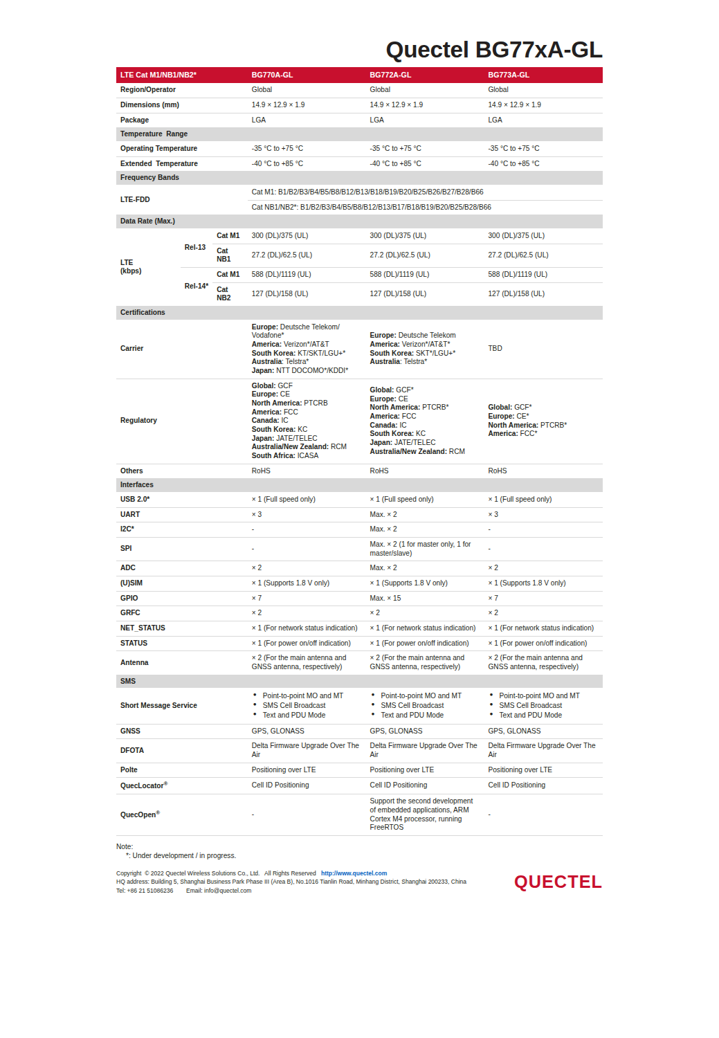Quectel BG77xA-GL
| LTE Cat M1/NB1/NB2* | BG770A-GL | BG772A-GL | BG773A-GL |
| --- | --- | --- | --- |
| Region/Operator | Global | Global | Global |
| Dimensions (mm) | 14.9 × 12.9 × 1.9 | 14.9 × 12.9 × 1.9 | 14.9 × 12.9 × 1.9 |
| Package | LGA | LGA | LGA |
| Temperature Range |
| Operating Temperature | -35 °C to +75 °C | -35 °C to +75 °C | -35 °C to +75 °C |
| Extended Temperature | -40 °C to +85 °C | -40 °C to +85 °C | -40 °C to +85 °C |
| Frequency Bands |
| LTE-FDD | Cat M1: B1/B2/B3/B4/B5/B8/B12/B13/B18/B19/B20/B25/B26/B27/B28/B66 |
| Cat NB1/NB2*: B1/B2/B3/B4/B5/B8/B12/B13/B17/B18/B19/B20/B25/B28/B66 |
| Data Rate (Max.) |
| LTE (kbps) | Rel-13 | Cat M1 | 300 (DL)/375 (UL) | 300 (DL)/375 (UL) | 300 (DL)/375 (UL) |
| Cat NB1 | 27.2 (DL)/62.5 (UL) | 27.2 (DL)/62.5 (UL) | 27.2 (DL)/62.5 (UL) |
| Rel-14* | Cat M1 | 588 (DL)/1119 (UL) | 588 (DL)/1119 (UL) | 588 (DL)/1119 (UL) |
| Cat NB2 | 127 (DL)/158 (UL) | 127 (DL)/158 (UL) | 127 (DL)/158 (UL) |
| Certifications |
| Carrier | Europe: Deutsche Telekom/ Vodafone* America: Verizon*/AT&T South Korea: KT/SKT/LGU+* Australia : Telstra* Japan: NTT DOCOMO*/KDDI* | Europe: Deutsche Telekom America: Verizon*/AT&T* South Korea: SKT*/LGU+* Australia : Telstra* | TBD |
| Regulatory | Global: GCF Europe: CE North America: PTCRB America: FCC Canada: IC South Korea: KC Japan: JATE/TELEC Australia/New Zealand: RCM South Africa: ICASA | Global: GCF* Europe: CE North America: PTCRB* America: FCC Canada: IC South Korea: KC Japan: JATE/TELEC Australia/New Zealand: RCM | Global: GCF* Europe: CE* North America: PTCRB* America: FCC* |
| Others | RoHS | RoHS | RoHS |
| Interfaces |
| USB 2.0* | × 1 (Full speed only) | × 1 (Full speed only) | × 1 (Full speed only) |
| UART | × 3 | Max. × 2 | × 3 |
| I2C* | - | Max. × 2 | - |
| SPI | - | Max. × 2 (1 for master only, 1 for master/slave) | - |
| ADC | × 2 | Max. × 2 | × 2 |
| (U)SIM | × 1 (Supports 1.8 V only) | × 1 (Supports 1.8 V only) | × 1 (Supports 1.8 V only) |
| GPIO | × 7 | Max. × 15 | × 7 |
| GRFC | × 2 | × 2 | × 2 |
| NET_STATUS | × 1 (For network status indication) | × 1 (For network status indication) | × 1 (For network status indication) |
| STATUS | × 1 (For power on/off indication) | × 1 (For power on/off indication) | × 1 (For power on/off indication) |
| Antenna | × 2 (For the main antenna and GNSS antenna, respectively) | × 2 (For the main antenna and GNSS antenna, respectively) | × 2 (For the main antenna and GNSS antenna, respectively) |
| SMS |
| Short Message Service | Point-to-point MO and MT SMS Cell Broadcast Text and PDU Mode | Point-to-point MO and MT SMS Cell Broadcast Text and PDU Mode | Point-to-point MO and MT SMS Cell Broadcast Text and PDU Mode |
| GNSS | GPS, GLONASS | GPS, GLONASS | GPS, GLONASS |
| DFOTA | Delta Firmware Upgrade Over The Air | Delta Firmware Upgrade Over The Air | Delta Firmware Upgrade Over The Air |
| Polte | Positioning over LTE | Positioning over LTE | Positioning over LTE |
| QuecLocator ® | Cell ID Positioning | Cell ID Positioning | Cell ID Positioning |
| QuecOpen ® | - | Support the second development of embedded applications, ARM Cortex M4 processor, running FreeRTOS | - |
Note:
*: Under development / in progress.
Copyright © 2022 Quectel Wireless Solutions Co., Ltd. All Rights Reserved http://www.quectel.com
HQ address: Building 5, Shanghai Business Park Phase III (Area B), No.1016 Tianlin Road, Minhang District, Shanghai 200233, China
Tel: +86 21 51086236 Email: info@quectel.com
QUECTEL